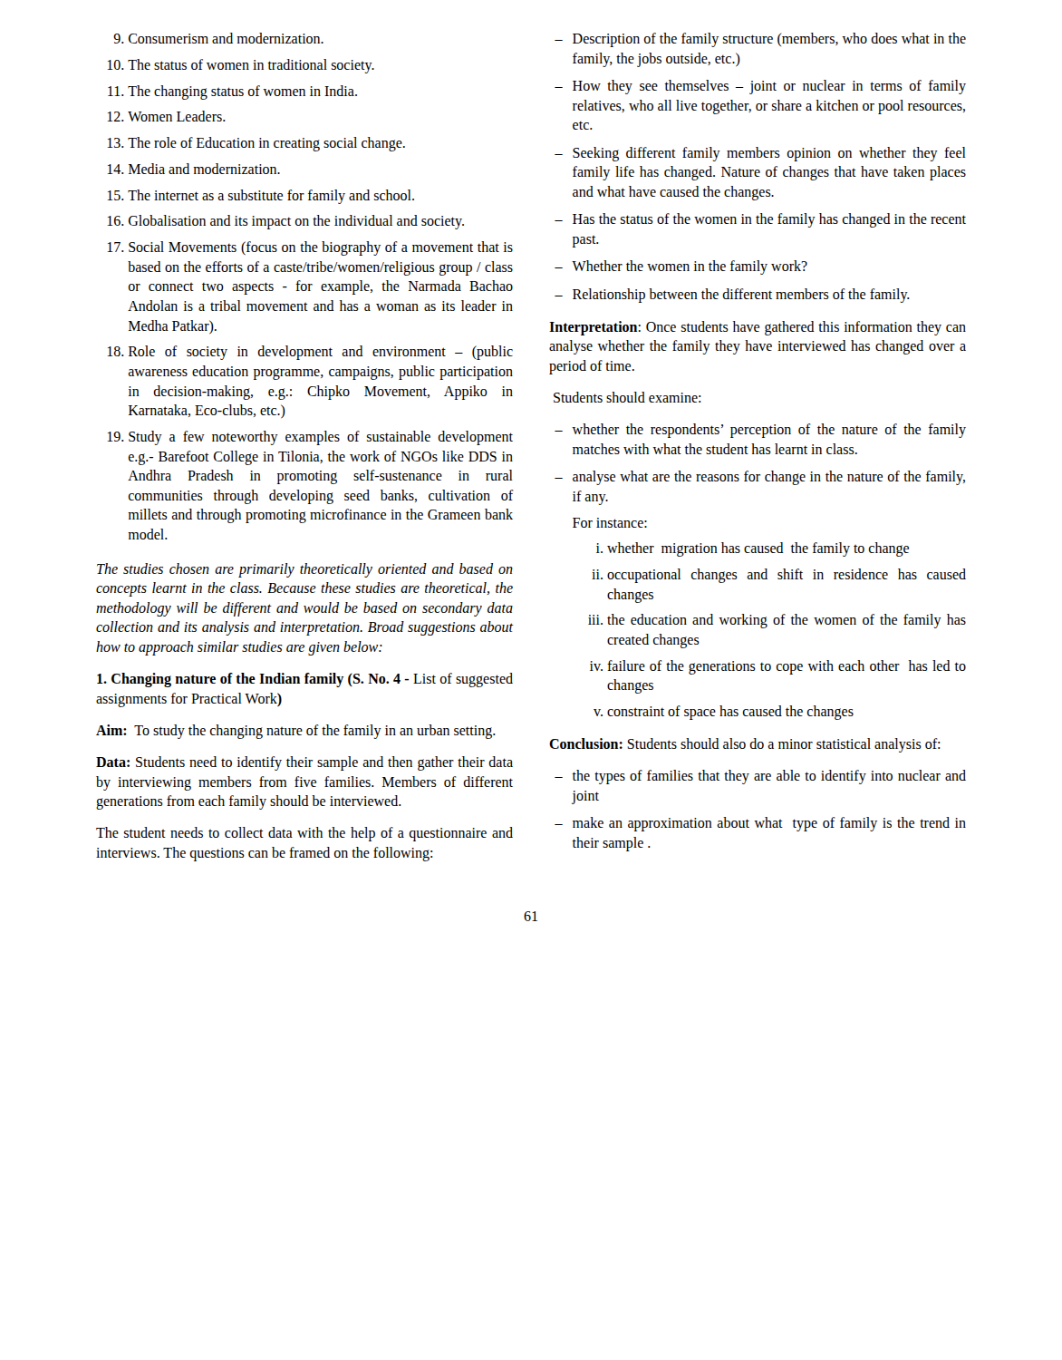Consumerism and modernization.
The status of women in traditional society.
The changing status of women in India.
Women Leaders.
The role of Education in creating social change.
Media and modernization.
The internet as a substitute for family and school.
Globalisation and its impact on the individual and society.
Social Movements (focus on the biography of a movement that is based on the efforts of a caste/tribe/women/religious group / class or connect two aspects - for example, the Narmada Bachao Andolan is a tribal movement and has a woman as its leader in Medha Patkar).
Role of society in development and environment – (public awareness education programme, campaigns, public participation in decision-making, e.g.: Chipko Movement, Appiko in Karnataka, Eco-clubs, etc.)
Study a few noteworthy examples of sustainable development e.g.- Barefoot College in Tilonia, the work of NGOs like DDS in Andhra Pradesh in promoting self-sustenance in rural communities through developing seed banks, cultivation of millets and through promoting microfinance in the Grameen bank model.
The studies chosen are primarily theoretically oriented and based on concepts learnt in the class. Because these studies are theoretical, the methodology will be different and would be based on secondary data collection and its analysis and interpretation. Broad suggestions about how to approach similar studies are given below:
1. Changing nature of the Indian family (S. No. 4 - List of suggested assignments for Practical Work)
Aim: To study the changing nature of the family in an urban setting.
Data: Students need to identify their sample and then gather their data by interviewing members from five families. Members of different generations from each family should be interviewed.
The student needs to collect data with the help of a questionnaire and interviews. The questions can be framed on the following:
Description of the family structure (members, who does what in the family, the jobs outside, etc.)
How they see themselves – joint or nuclear in terms of family relatives, who all live together, or share a kitchen or pool resources, etc.
Seeking different family members opinion on whether they feel family life has changed. Nature of changes that have taken places and what have caused the changes.
Has the status of the women in the family has changed in the recent past.
Whether the women in the family work?
Relationship between the different members of the family.
Interpretation: Once students have gathered this information they can analyse whether the family they have interviewed has changed over a period of time.
Students should examine:
whether the respondents’ perception of the nature of the family matches with what the student has learnt in class.
analyse what are the reasons for change in the nature of the family, if any.
For instance:
whether migration has caused the family to change
occupational changes and shift in residence has caused changes
the education and working of the women of the family has created changes
failure of the generations to cope with each other has led to changes
constraint of space has caused the changes
Conclusion: Students should also do a minor statistical analysis of:
the types of families that they are able to identify into nuclear and joint
make an approximation about what type of family is the trend in their sample .
61